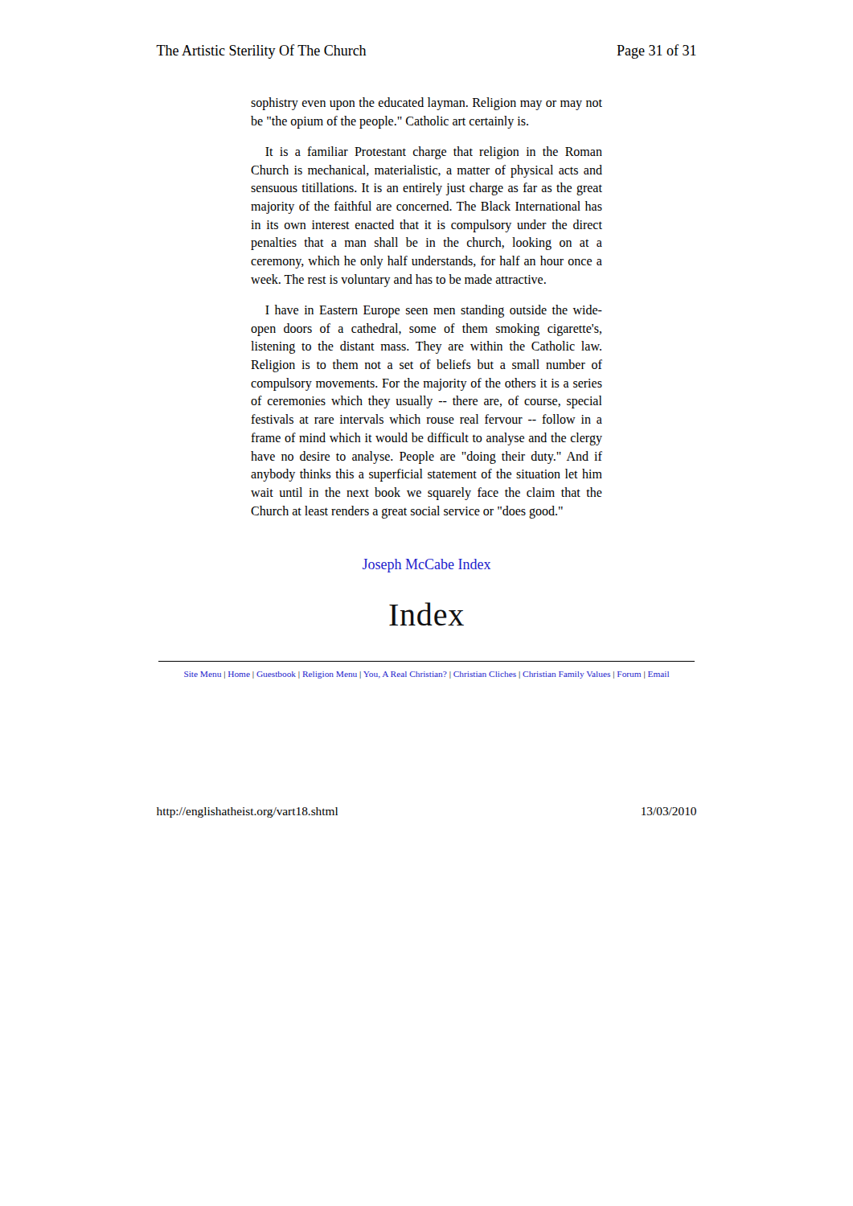The Artistic Sterility Of The Church
Page 31 of 31
sophistry even upon the educated layman. Religion may or may not be "the opium of the people." Catholic art certainly is.
It is a familiar Protestant charge that religion in the Roman Church is mechanical, materialistic, a matter of physical acts and sensuous titillations. It is an entirely just charge as far as the great majority of the faithful are concerned. The Black International has in its own interest enacted that it is compulsory under the direct penalties that a man shall be in the church, looking on at a ceremony, which he only half understands, for half an hour once a week. The rest is voluntary and has to be made attractive.
I have in Eastern Europe seen men standing outside the wide-open doors of a cathedral, some of them smoking cigarette's, listening to the distant mass. They are within the Catholic law. Religion is to them not a set of beliefs but a small number of compulsory movements. For the majority of the others it is a series of ceremonies which they usually -- there are, of course, special festivals at rare intervals which rouse real fervour -- follow in a frame of mind which it would be difficult to analyse and the clergy have no desire to analyse. People are "doing their duty." And if anybody thinks this a superficial statement of the situation let him wait until in the next book we squarely face the claim that the Church at least renders a great social service or "does good."
Joseph McCabe Index
Index
Site Menu | Home | Guestbook | Religion Menu | You, A Real Christian? | Christian Cliches | Christian Family Values | Forum | Email
http://englishatheist.org/vart18.shtml
13/03/2010